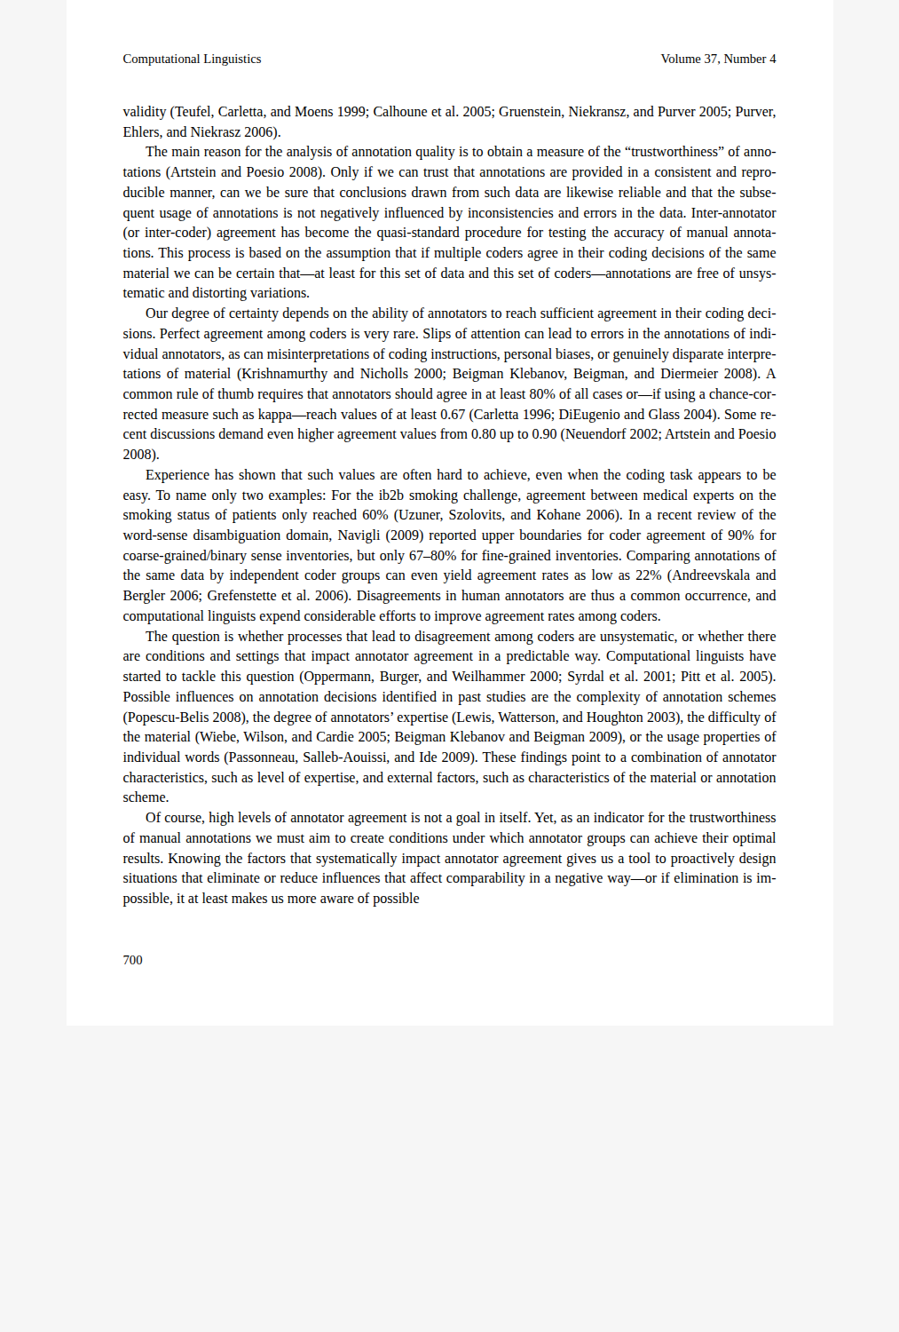Computational Linguistics Volume 37, Number 4
validity (Teufel, Carletta, and Moens 1999; Calhoune et al. 2005; Gruenstein, Niekransz, and Purver 2005; Purver, Ehlers, and Niekrasz 2006).
The main reason for the analysis of annotation quality is to obtain a measure of the “trustworthiness” of annotations (Artstein and Poesio 2008). Only if we can trust that annotations are provided in a consistent and reproducible manner, can we be sure that conclusions drawn from such data are likewise reliable and that the subsequent usage of annotations is not negatively influenced by inconsistencies and errors in the data. Inter-annotator (or inter-coder) agreement has become the quasi-standard procedure for testing the accuracy of manual annotations. This process is based on the assumption that if multiple coders agree in their coding decisions of the same material we can be certain that—at least for this set of data and this set of coders—annotations are free of unsystematic and distorting variations.
Our degree of certainty depends on the ability of annotators to reach sufficient agreement in their coding decisions. Perfect agreement among coders is very rare. Slips of attention can lead to errors in the annotations of individual annotators, as can misinterpretations of coding instructions, personal biases, or genuinely disparate interpretations of material (Krishnamurthy and Nicholls 2000; Beigman Klebanov, Beigman, and Diermeier 2008). A common rule of thumb requires that annotators should agree in at least 80% of all cases or—if using a chance-corrected measure such as kappa—reach values of at least 0.67 (Carletta 1996; DiEugenio and Glass 2004). Some recent discussions demand even higher agreement values from 0.80 up to 0.90 (Neuendorf 2002; Artstein and Poesio 2008).
Experience has shown that such values are often hard to achieve, even when the coding task appears to be easy. To name only two examples: For the ib2b smoking challenge, agreement between medical experts on the smoking status of patients only reached 60% (Uzuner, Szolovits, and Kohane 2006). In a recent review of the word-sense disambiguation domain, Navigli (2009) reported upper boundaries for coder agreement of 90% for coarse-grained/binary sense inventories, but only 67–80% for fine-grained inventories. Comparing annotations of the same data by independent coder groups can even yield agreement rates as low as 22% (Andreevskala and Bergler 2006; Grefenstette et al. 2006). Disagreements in human annotators are thus a common occurrence, and computational linguists expend considerable efforts to improve agreement rates among coders.
The question is whether processes that lead to disagreement among coders are unsystematic, or whether there are conditions and settings that impact annotator agreement in a predictable way. Computational linguists have started to tackle this question (Oppermann, Burger, and Weilhammer 2000; Syrdal et al. 2001; Pitt et al. 2005). Possible influences on annotation decisions identified in past studies are the complexity of annotation schemes (Popescu-Belis 2008), the degree of annotators’ expertise (Lewis, Watterson, and Houghton 2003), the difficulty of the material (Wiebe, Wilson, and Cardie 2005; Beigman Klebanov and Beigman 2009), or the usage properties of individual words (Passonneau, Salleb-Aouissi, and Ide 2009). These findings point to a combination of annotator characteristics, such as level of expertise, and external factors, such as characteristics of the material or annotation scheme.
Of course, high levels of annotator agreement is not a goal in itself. Yet, as an indicator for the trustworthiness of manual annotations we must aim to create conditions under which annotator groups can achieve their optimal results. Knowing the factors that systematically impact annotator agreement gives us a tool to proactively design situations that eliminate or reduce influences that affect comparability in a negative way—or if elimination is impossible, it at least makes us more aware of possible
700